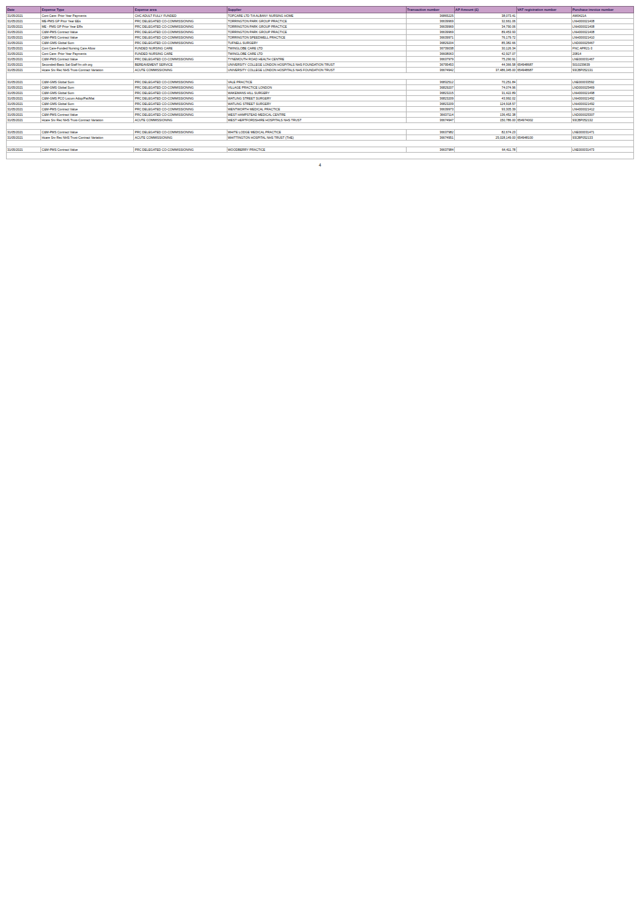| Date | Expense Type | Expense area | Supplier | Transaction number | AP Amount (£) | VAT registration number | Purchase invoice number |
| --- | --- | --- | --- | --- | --- | --- | --- |
| 31/05/2021 | Cont Care- Prior Year Payments | CHC ADULT FULLY FUNDED | TOPCARE LTD T/A ALBANY NURSING HOME | 36865225 | 38,073.41 | | AM0421A |
| 31/05/2021 | ME-PMS GP Prior Year EEs | PRC DELEGATED CO-COMMISSIONING | TORRINGTON PARK GROUP PRACTICE | 36639969 | 32,661.06 | | LNH000021408 |
| 31/05/2021 | ME - PMS GP Prior Year ERs | PRC DELEGATED CO-COMMISSIONING | TORRINGTON PARK GROUP PRACTICE | 36639969 | 34,790.06 | | LNH000021408 |
| 31/05/2021 | C&M-PMS Contract Value | PRC DELEGATED CO-COMMISSIONING | TORRINGTON PARK GROUP PRACTICE | 36639969 | 89,453.93 | | LNH000021408 |
| 31/05/2021 | C&M-PMS Contract Value | PRC DELEGATED CO-COMMISSIONING | TORRINGTON SPEEDWELL PRACTICE | 36639971 | 76,179.72 | | LNH000021410 |
| 31/05/2021 | C&M-GMS Global Sum | PRC DELEGATED CO-COMMISSIONING | TUFNELL SURGERY | 36829204 | 85,382.66 | | LND000025467 |
| 31/05/2021 | Cont Care-Funded Nursing Care Allow | FUNDED NURSING CARE | TWINGLOBE CARE LTD | 36739038 | 30,126.34 | | FNC APR21-3 |
| 31/05/2021 | Cont Care- Prior Year Payments | FUNDED NURSING CARE | TWINGLOBE CARE LTD | 36608063 | 42,927.07 | | 20814 |
| 31/05/2021 | C&M-PMS Contract Value | PRC DELEGATED CO-COMMISSIONING | TYNEMOUTH ROAD HEALTH CENTRE | 36637979 | 75,290.91 | | LNE000031467 |
| 31/05/2021 | Seconded-Basic Sal-Staff fm oth org | BEREAVEMENT SERVICE | UNIVERSITY COLLEGE LONDON HOSPITALS NHS FOUNDATION TRUST | 36795453 | 44,366.58 | 654948687 | 5010239639 |
| 31/05/2021 | Hcare Srv Rec NHS Trust-Contract Variation | ACUTE COMMISSIONING | UNIVERSITY COLLEGE LONDON HOSPITALS NHS FOUNDATION TRUST | 36674942 | 37,486,345.00 | 654948687 | 93CBP052131 |
| 31/05/2021 | C&M-GMS Global Sum | PRC DELEGATED CO-COMMISSIONING | VALE PRACTICE | 36832512 | 70,251.84 | | LNE000033592 |
| 31/05/2021 | C&M-GMS Global Sum | PRC DELEGATED CO-COMMISSIONING | VILLAGE PRACTICE LONDON | 36829207 | 74,074.96 | | LND000025469 |
| 31/05/2021 | C&M-GMS Global Sum | PRC DELEGATED CO-COMMISSIONING | WAKEMANS HILL SURGERY | 36823215 | 31,422.89 | | LNH000021498 |
| 31/05/2021 | C&M-GMS PCO Locum Adop/Pat/Mat | PRC DELEGATED CO-COMMISSIONING | WATLING STREET SURGERY | 36823209 | 43,992.02 | | LNH000021492 |
| 31/05/2021 | C&M-GMS Global Sum | PRC DELEGATED CO-COMMISSIONING | WATLING STREET SURGERY | 36823209 | 124,918.57 | | LNH000021492 |
| 31/05/2021 | C&M-PMS Contract Value | PRC DELEGATED CO-COMMISSIONING | WENTWORTH MEDICAL PRACTICE | 36639973 | 93,305.39 | | LNH000021412 |
| 31/05/2021 | C&M-PMS Contract Value | PRC DELEGATED CO-COMMISSIONING | WEST HAMPSTEAD MEDICAL CENTRE | 36637114 | 136,452.38 | | LND000025307 |
| 31/05/2021 | Hcare Srv Rec NHS Trust-Contract Variation | ACUTE COMMISSIONING | WEST HERTFORDSHIRE HOSPITALS NHS TRUST | 36674947 | 150,786.00 | 654974002 | 93CBP052132 |
| 31/05/2021 | C&M-PMS Contract Value | PRC DELEGATED CO-COMMISSIONING | WHITE LODGE MEDICAL PRACTICE | 36637982 | 82,674.23 | | LNE000031471 |
| 31/05/2021 | Hcare Srv Rec NHS Trust-Contract Variation | ACUTE COMMISSIONING | WHITTINGTON HOSPITAL NHS TRUST (THE) | 36674951 | 25,028,149.00 | 654948100 | 93CBP052133 |
| 31/05/2021 | C&M-PMS Contract Value | PRC DELEGATED CO-COMMISSIONING | WOODBERRY PRACTICE | 36637984 | 64,411.78 | | LNE000031473 |
4